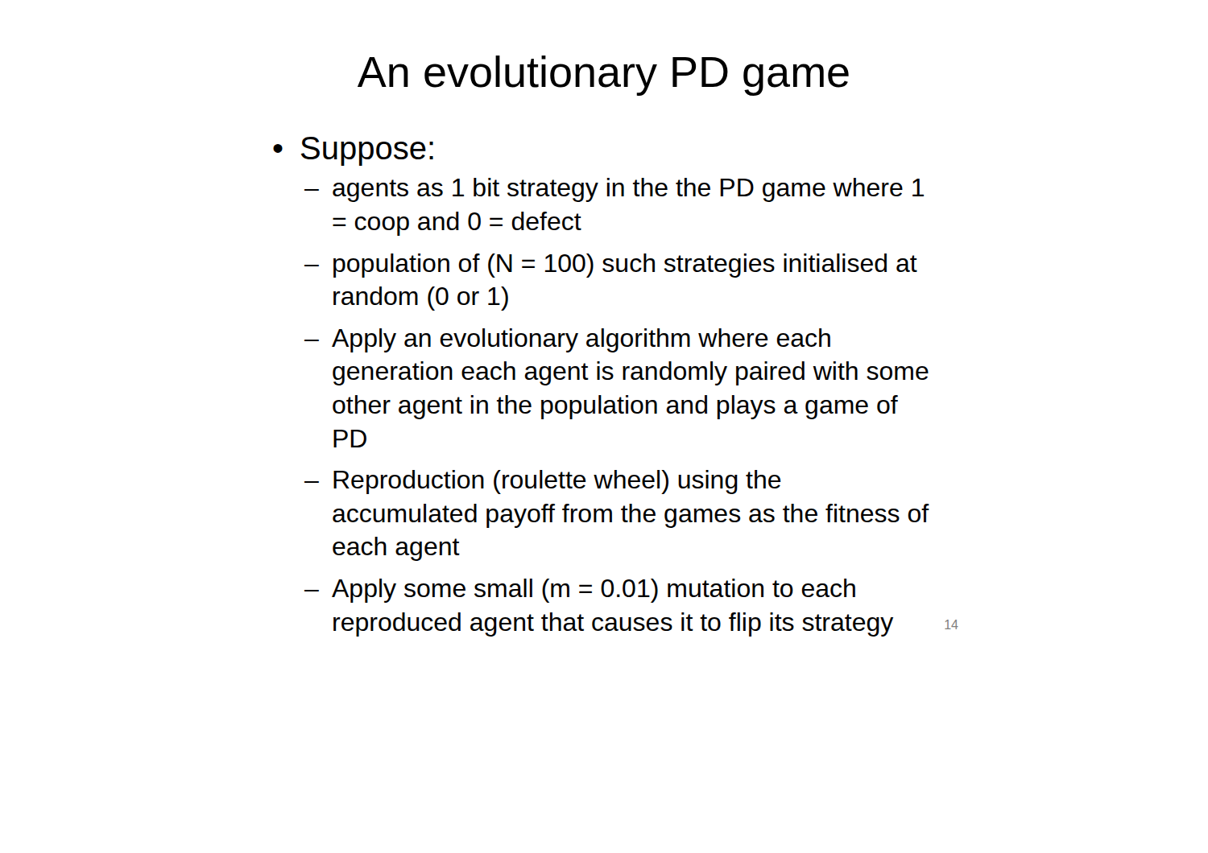An evolutionary PD game
Suppose:
agents as 1 bit strategy in the the PD game where 1 = coop and 0 = defect
population of (N = 100) such strategies initialised at random (0 or 1)
Apply an evolutionary algorithm where each generation each agent is randomly paired with some other agent in the population and plays a game of PD
Reproduction (roulette wheel) using the accumulated payoff from the games as the fitness of each agent
Apply some small (m = 0.01) mutation to each reproduced agent that causes it to flip its strategy
14